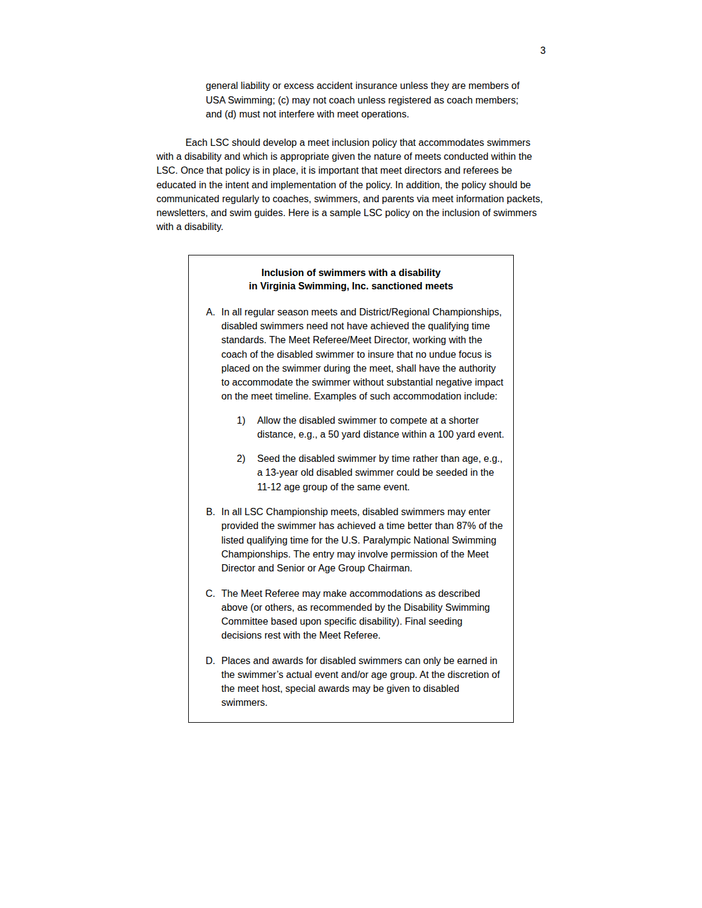3
general liability or excess accident insurance unless they are members of USA Swimming; (c) may not coach unless registered as coach members; and (d) must not interfere with meet operations.
Each LSC should develop a meet inclusion policy that accommodates swimmers with a disability and which is appropriate given the nature of meets conducted within the LSC. Once that policy is in place, it is important that meet directors and referees be educated in the intent and implementation of the policy. In addition, the policy should be communicated regularly to coaches, swimmers, and parents via meet information packets, newsletters, and swim guides. Here is a sample LSC policy on the inclusion of swimmers with a disability.
Inclusion of swimmers with a disability
in Virginia Swimming, Inc. sanctioned meets
In all regular season meets and District/Regional Championships, disabled swimmers need not have achieved the qualifying time standards. The Meet Referee/Meet Director, working with the coach of the disabled swimmer to insure that no undue focus is placed on the swimmer during the meet, shall have the authority to accommodate the swimmer without substantial negative impact on the meet timeline. Examples of such accommodation include:
Allow the disabled swimmer to compete at a shorter distance, e.g., a 50 yard distance within a 100 yard event.
Seed the disabled swimmer by time rather than age, e.g., a 13-year old disabled swimmer could be seeded in the 11-12 age group of the same event.
In all LSC Championship meets, disabled swimmers may enter provided the swimmer has achieved a time better than 87% of the listed qualifying time for the U.S. Paralympic National Swimming Championships. The entry may involve permission of the Meet Director and Senior or Age Group Chairman.
The Meet Referee may make accommodations as described above (or others, as recommended by the Disability Swimming Committee based upon specific disability). Final seeding decisions rest with the Meet Referee.
Places and awards for disabled swimmers can only be earned in the swimmer’s actual event and/or age group. At the discretion of the meet host, special awards may be given to disabled swimmers.